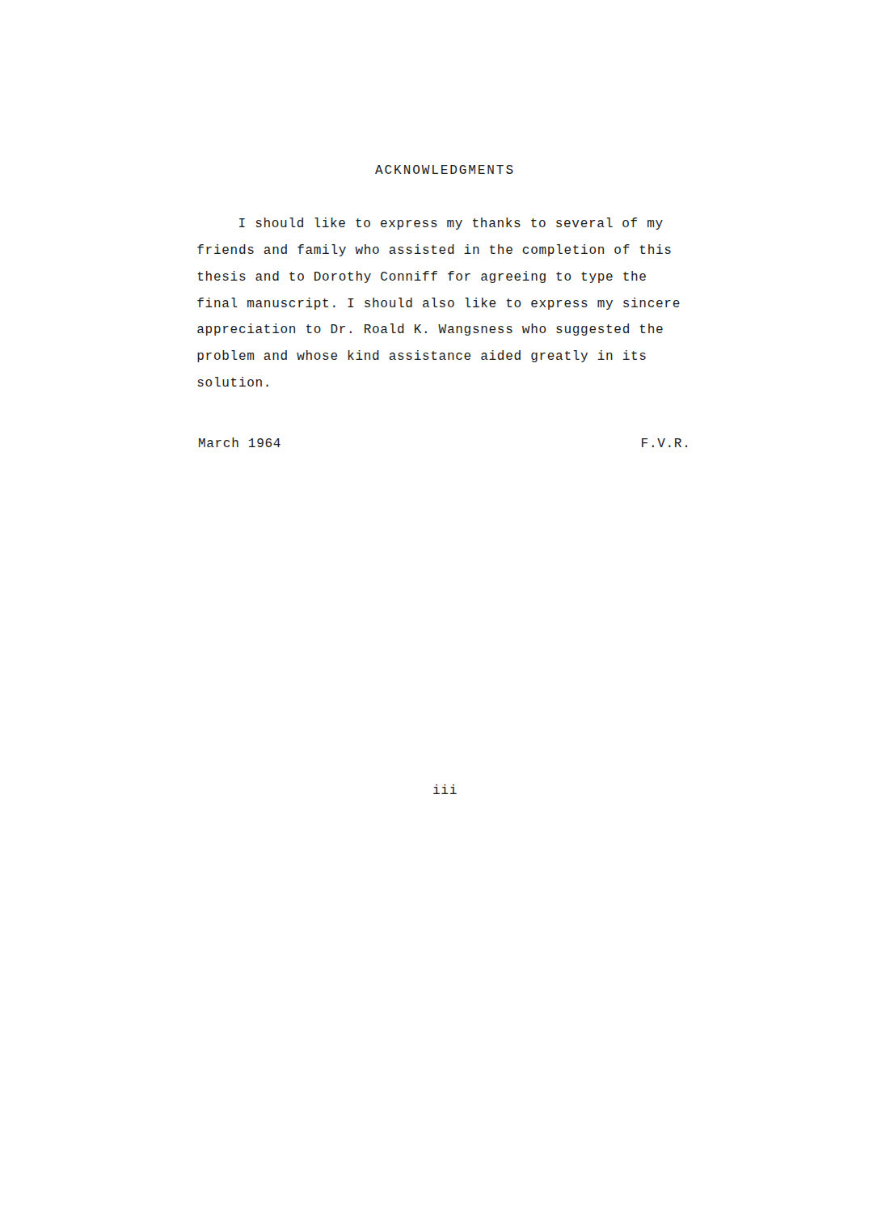ACKNOWLEDGMENTS
I should like to express my thanks to several of my friends and family who assisted in the completion of this thesis and to Dorothy Conniff for agreeing to type the final manuscript. I should also like to express my sincere appreciation to Dr. Roald K. Wangsness who suggested the problem and whose kind assistance aided greatly in its solution.
March 1964 F.V.R.
iii